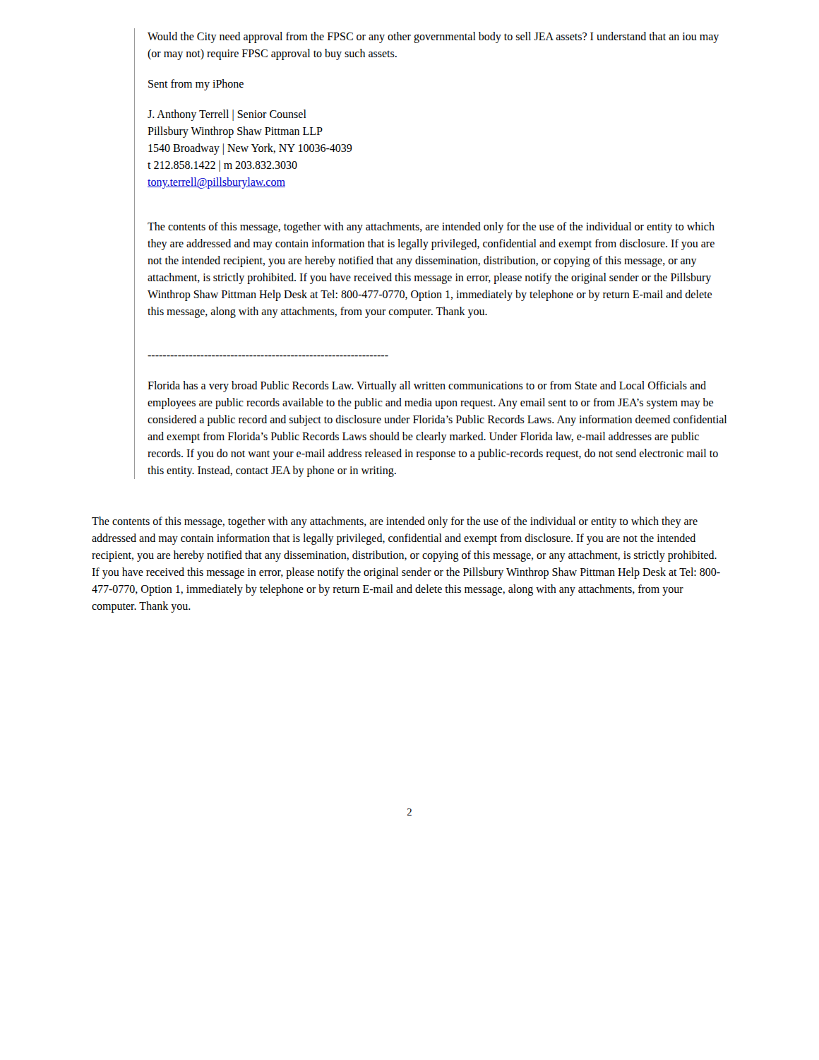Would the City need approval from the FPSC or any other governmental body to sell JEA assets? I understand that an iou may (or may not) require FPSC approval to buy such assets.
Sent from my iPhone
J. Anthony Terrell | Senior Counsel
Pillsbury Winthrop Shaw Pittman LLP
1540 Broadway | New York, NY 10036-4039
t 212.858.1422 | m 203.832.3030
tony.terrell@pillsburylaw.com
The contents of this message, together with any attachments, are intended only for the use of the individual or entity to which they are addressed and may contain information that is legally privileged, confidential and exempt from disclosure. If you are not the intended recipient, you are hereby notified that any dissemination, distribution, or copying of this message, or any attachment, is strictly prohibited. If you have received this message in error, please notify the original sender or the Pillsbury Winthrop Shaw Pittman Help Desk at Tel: 800-477-0770, Option 1, immediately by telephone or by return E-mail and delete this message, along with any attachments, from your computer. Thank you.
----------------------------------------------------------------
Florida has a very broad Public Records Law. Virtually all written communications to or from State and Local Officials and employees are public records available to the public and media upon request. Any email sent to or from JEA’s system may be considered a public record and subject to disclosure under Florida’s Public Records Laws. Any information deemed confidential and exempt from Florida’s Public Records Laws should be clearly marked. Under Florida law, e-mail addresses are public records. If you do not want your e-mail address released in response to a public-records request, do not send electronic mail to this entity. Instead, contact JEA by phone or in writing.
The contents of this message, together with any attachments, are intended only for the use of the individual or entity to which they are addressed and may contain information that is legally privileged, confidential and exempt from disclosure. If you are not the intended recipient, you are hereby notified that any dissemination, distribution, or copying of this message, or any attachment, is strictly prohibited. If you have received this message in error, please notify the original sender or the Pillsbury Winthrop Shaw Pittman Help Desk at Tel: 800-477-0770, Option 1, immediately by telephone or by return E-mail and delete this message, along with any attachments, from your computer. Thank you.
2